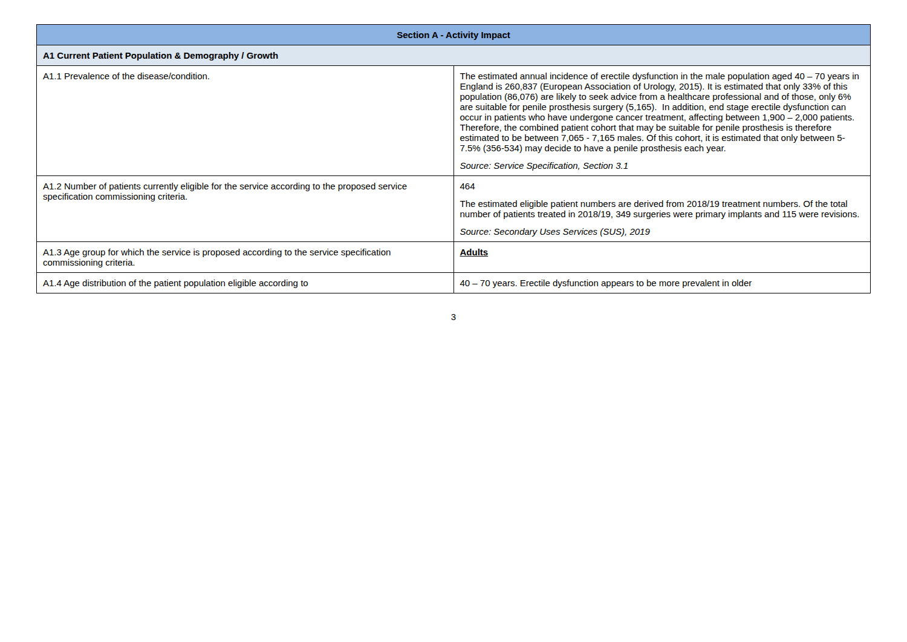| Section A - Activity Impact |
| A1 Current Patient Population & Demography / Growth |
| A1.1 Prevalence of the disease/condition. | The estimated annual incidence of erectile dysfunction in the male population aged 40 – 70 years in England is 260,837 (European Association of Urology, 2015). It is estimated that only 33% of this population (86,076) are likely to seek advice from a healthcare professional and of those, only 6% are suitable for penile prosthesis surgery (5,165). In addition, end stage erectile dysfunction can occur in patients who have undergone cancer treatment, affecting between 1,900 – 2,000 patients. Therefore, the combined patient cohort that may be suitable for penile prosthesis is therefore estimated to be between 7,065 - 7,165 males. Of this cohort, it is estimated that only between 5-7.5% (356-534) may decide to have a penile prosthesis each year. Source: Service Specification, Section 3.1 |
| A1.2 Number of patients currently eligible for the service according to the proposed service specification commissioning criteria. | 464 The estimated eligible patient numbers are derived from 2018/19 treatment numbers. Of the total number of patients treated in 2018/19, 349 surgeries were primary implants and 115 were revisions. Source: Secondary Uses Services (SUS), 2019 |
| A1.3 Age group for which the service is proposed according to the service specification commissioning criteria. | Adults |
| A1.4 Age distribution of the patient population eligible according to | 40 – 70 years. Erectile dysfunction appears to be more prevalent in older |
3